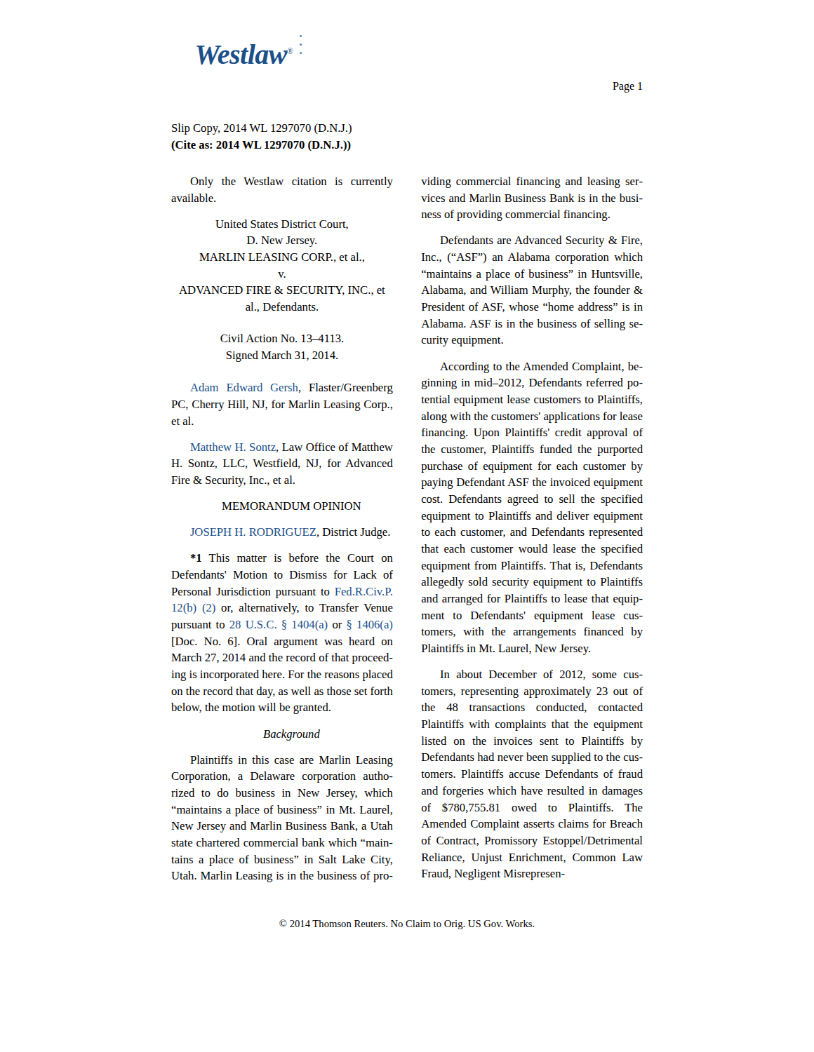Westlaw®• • •
Page 1
Slip Copy, 2014 WL 1297070 (D.N.J.)
(Cite as: 2014 WL 1297070 (D.N.J.))
Only the Westlaw citation is currently available.
United States District Court,
D. New Jersey.
MARLIN LEASING CORP., et al.,
v.
ADVANCED FIRE & SECURITY, INC., et al., Defendants.
Civil Action No. 13–4113.
Signed March 31, 2014.
Adam Edward Gersh, Flaster/Greenberg PC, Cherry Hill, NJ, for Marlin Leasing Corp., et al.
Matthew H. Sontz, Law Office of Matthew H. Sontz, LLC, Westfield, NJ, for Advanced Fire & Security, Inc., et al.
MEMORANDUM OPINION
JOSEPH H. RODRIGUEZ, District Judge.
*1 This matter is before the Court on Defendants' Motion to Dismiss for Lack of Personal Jurisdiction pursuant to Fed.R.Civ.P. 12(b) (2) or, alternatively, to Transfer Venue pursuant to 28 U.S.C. § 1404(a) or § 1406(a) [Doc. No. 6]. Oral argument was heard on March 27, 2014 and the record of that proceeding is incorporated here. For the reasons placed on the record that day, as well as those set forth below, the motion will be granted.
Background
Plaintiffs in this case are Marlin Leasing Corporation, a Delaware corporation authorized to do business in New Jersey, which “maintains a place of business” in Mt. Laurel, New Jersey and Marlin Business Bank, a Utah state chartered commercial bank which “maintains a place of business” in Salt Lake City, Utah. Marlin Leasing is in the business of providing commercial financing and leasing services and Marlin Business Bank is in the business of providing commercial financing.
Defendants are Advanced Security & Fire, Inc., (“ASF”) an Alabama corporation which “maintains a place of business” in Huntsville, Alabama, and William Murphy, the founder & President of ASF, whose “home address” is in Alabama. ASF is in the business of selling security equipment.
According to the Amended Complaint, beginning in mid–2012, Defendants referred potential equipment lease customers to Plaintiffs, along with the customers' applications for lease financing. Upon Plaintiffs' credit approval of the customer, Plaintiffs funded the purported purchase of equipment for each customer by paying Defendant ASF the invoiced equipment cost. Defendants agreed to sell the specified equipment to Plaintiffs and deliver equipment to each customer, and Defendants represented that each customer would lease the specified equipment from Plaintiffs. That is, Defendants allegedly sold security equipment to Plaintiffs and arranged for Plaintiffs to lease that equipment to Defendants' equipment lease customers, with the arrangements financed by Plaintiffs in Mt. Laurel, New Jersey.
In about December of 2012, some customers, representing approximately 23 out of the 48 transactions conducted, contacted Plaintiffs with complaints that the equipment listed on the invoices sent to Plaintiffs by Defendants had never been supplied to the customers. Plaintiffs accuse Defendants of fraud and forgeries which have resulted in damages of $780,755.81 owed to Plaintiffs. The Amended Complaint asserts claims for Breach of Contract, Promissory Estoppel/Detrimental Reliance, Unjust Enrichment, Common Law Fraud, Negligent Misrepresen-
© 2014 Thomson Reuters. No Claim to Orig. US Gov. Works.